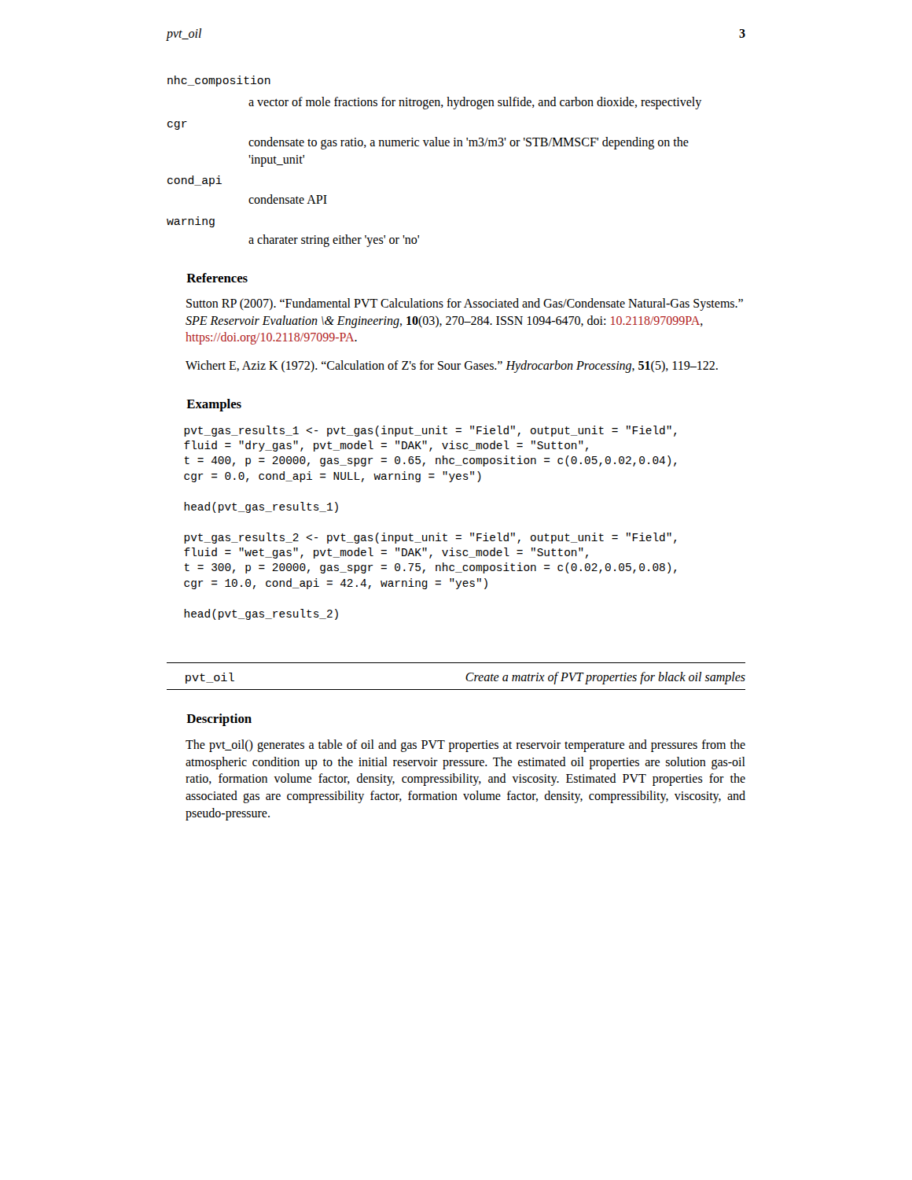pvt_oil 3
nhc_composition
a vector of mole fractions for nitrogen, hydrogen sulfide, and carbon dioxide, respectively
cgr
condensate to gas ratio, a numeric value in 'm3/m3' or 'STB/MMSCF' depending on the 'input_unit'
cond_api
condensate API
warning
a charater string either 'yes' or 'no'
References
Sutton RP (2007). “Fundamental PVT Calculations for Associated and Gas/Condensate Natural-Gas Systems.” SPE Reservoir Evaluation \& Engineering, 10(03), 270–284. ISSN 1094-6470, doi: 10.2118/97099PA, https://doi.org/10.2118/97099-PA.
Wichert E, Aziz K (1972). “Calculation of Z's for Sour Gases.” Hydrocarbon Processing, 51(5), 119–122.
Examples
pvt_gas_results_1 <- pvt_gas(input_unit = "Field", output_unit = "Field",
fluid = "dry_gas", pvt_model = "DAK", visc_model = "Sutton",
t = 400, p = 20000, gas_spgr = 0.65, nhc_composition = c(0.05,0.02,0.04),
cgr = 0.0, cond_api = NULL, warning = "yes")

head(pvt_gas_results_1)

pvt_gas_results_2 <- pvt_gas(input_unit = "Field", output_unit = "Field",
fluid = "wet_gas", pvt_model = "DAK", visc_model = "Sutton",
t = 300, p = 20000, gas_spgr = 0.75, nhc_composition = c(0.02,0.05,0.08),
cgr = 10.0, cond_api = 42.4, warning = "yes")

head(pvt_gas_results_2)
pvt_oil Create a matrix of PVT properties for black oil samples
Description
The pvt_oil() generates a table of oil and gas PVT properties at reservoir temperature and pressures from the atmospheric condition up to the initial reservoir pressure. The estimated oil properties are solution gas-oil ratio, formation volume factor, density, compressibility, and viscosity. Estimated PVT properties for the associated gas are compressibility factor, formation volume factor, density, compressibility, viscosity, and pseudo-pressure.